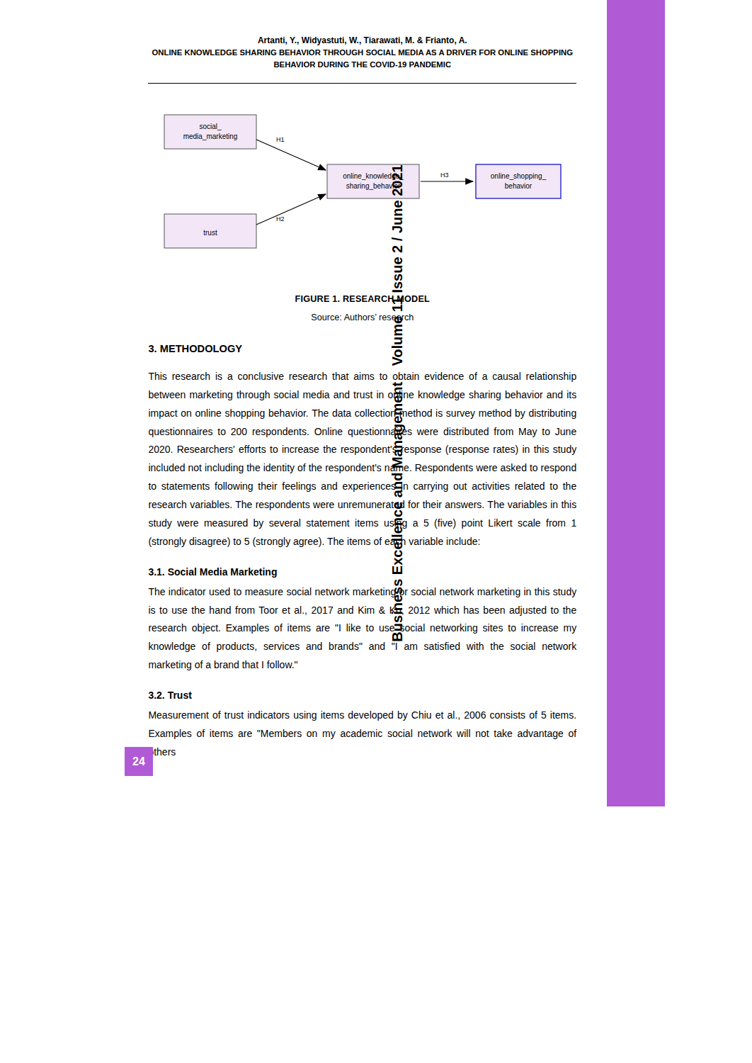Business Excellence and Management Volume 11 Issue 2 / June 2021
Artanti, Y., Widyastuti, W., Tiarawati, M. & Frianto, A.
ONLINE KNOWLEDGE SHARING BEHAVIOR THROUGH SOCIAL MEDIA AS A DRIVER FOR ONLINE SHOPPING
BEHAVIOR DURING THE COVID-19 PANDEMIC
social_ media_marketing trust online_knowledge_ sharing_behavior online_shopping_ behavior H1 H2 H3
FIGURE 1. RESEARCH MODEL
Source: Authors’ research
3. METHODOLOGY
This research is a conclusive research that aims to obtain evidence of a causal relationship between marketing through social media and trust in online knowledge sharing behavior and its impact on online shopping behavior. The data collection method is survey method by distributing questionnaires to 200 respondents. Online questionnaires were distributed from May to June 2020. Researchers' efforts to increase the respondent's response (response rates) in this study included not including the identity of the respondent's name. Respondents were asked to respond to statements following their feelings and experiences in carrying out activities related to the research variables. The respondents were unremunerated for their answers. The variables in this study were measured by several statement items using a 5 (five) point Likert scale from 1 (strongly disagree) to 5 (strongly agree). The items of each variable include:
3.1. Social Media Marketing
The indicator used to measure social network marketing or social network marketing in this study is to use the hand from Toor et al., 2017 and Kim & Ko, 2012 which has been adjusted to the research object. Examples of items are "I like to use social networking sites to increase my knowledge of products, services and brands" and "I am satisfied with the social network marketing of a brand that I follow."
3.2. Trust
Measurement of trust indicators using items developed by Chiu et al., 2006 consists of 5 items. Examples of items are "Members on my academic social network will not take advantage of others
24